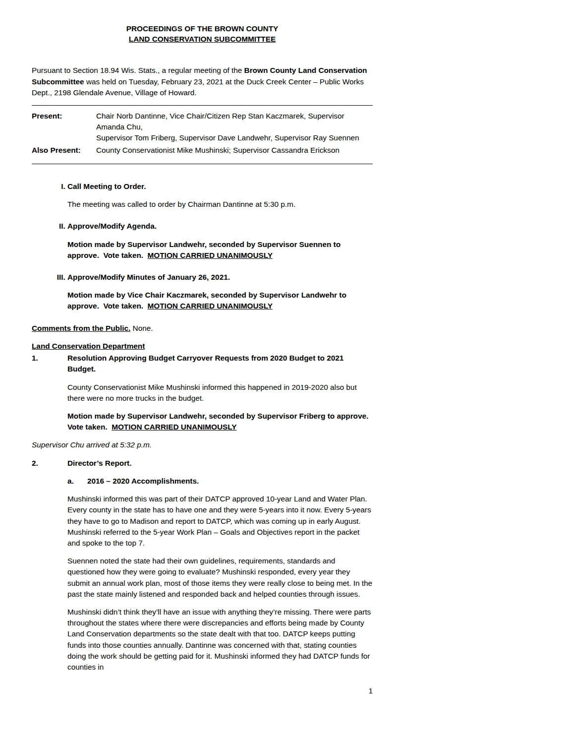PROCEEDINGS OF THE BROWN COUNTY
LAND CONSERVATION SUBCOMMITTEE
Pursuant to Section 18.94 Wis. Stats., a regular meeting of the Brown County Land Conservation Subcommittee was held on Tuesday, February 23, 2021 at the Duck Creek Center – Public Works Dept., 2198 Glendale Avenue, Village of Howard.
| Present: | Chair Norb Dantinne, Vice Chair/Citizen Rep Stan Kaczmarek, Supervisor Amanda Chu, Supervisor Tom Friberg, Supervisor Dave Landwehr, Supervisor Ray Suennen |
| Also Present: | County Conservationist Mike Mushinski; Supervisor Cassandra Erickson |
Call Meeting to Order.
The meeting was called to order by Chairman Dantinne at 5:30 p.m.
Approve/Modify Agenda.
Motion made by Supervisor Landwehr, seconded by Supervisor Suennen to approve. Vote taken. MOTION CARRIED UNANIMOUSLY
Approve/Modify Minutes of January 26, 2021.
Motion made by Vice Chair Kaczmarek, seconded by Supervisor Landwehr to approve. Vote taken. MOTION CARRIED UNANIMOUSLY
Comments from the Public. None.
Land Conservation Department
1. Resolution Approving Budget Carryover Requests from 2020 Budget to 2021 Budget.
County Conservationist Mike Mushinski informed this happened in 2019-2020 also but there were no more trucks in the budget.
Motion made by Supervisor Landwehr, seconded by Supervisor Friberg to approve. Vote taken. MOTION CARRIED UNANIMOUSLY
Supervisor Chu arrived at 5:32 p.m.
2. Director’s Report.
a. 2016 – 2020 Accomplishments.
Mushinski informed this was part of their DATCP approved 10-year Land and Water Plan. Every county in the state has to have one and they were 5-years into it now. Every 5-years they have to go to Madison and report to DATCP, which was coming up in early August. Mushinski referred to the 5-year Work Plan – Goals and Objectives report in the packet and spoke to the top 7.
Suennen noted the state had their own guidelines, requirements, standards and questioned how they were going to evaluate? Mushinski responded, every year they submit an annual work plan, most of those items they were really close to being met. In the past the state mainly listened and responded back and helped counties through issues.
Mushinski didn’t think they’ll have an issue with anything they’re missing. There were parts throughout the states where there were discrepancies and efforts being made by County Land Conservation departments so the state dealt with that too. DATCP keeps putting funds into those counties annually. Dantinne was concerned with that, stating counties doing the work should be getting paid for it. Mushinski informed they had DATCP funds for counties in
1